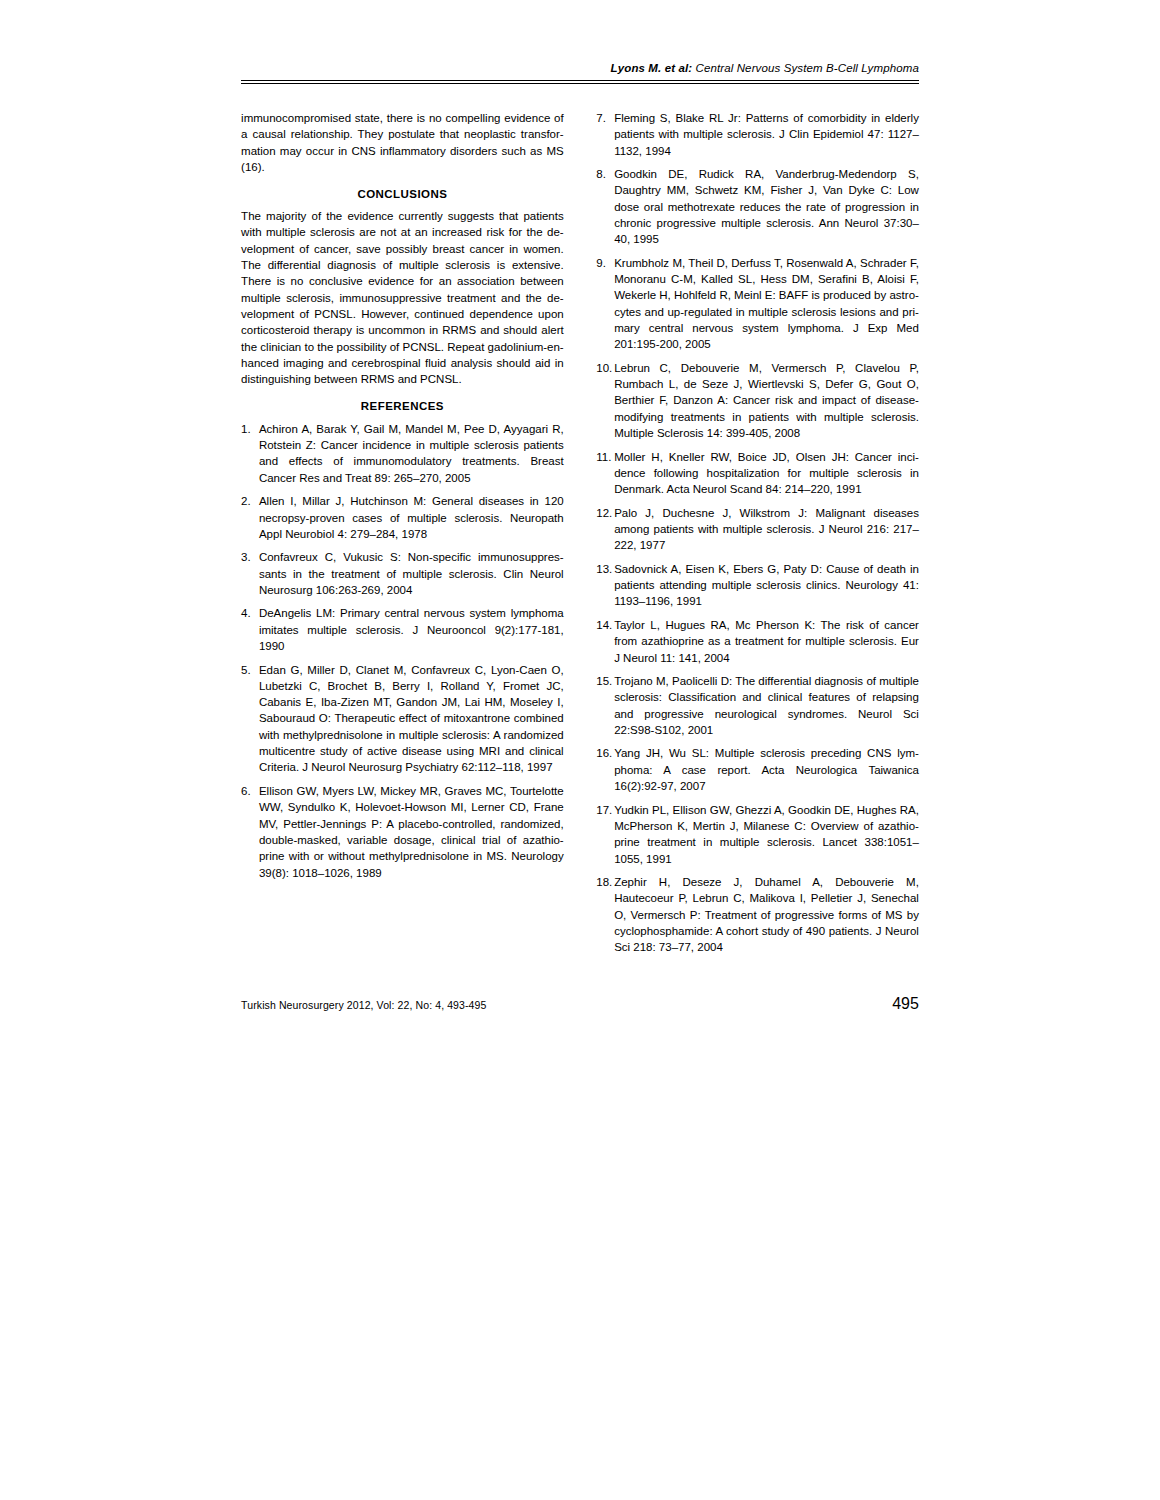Lyons M. et al: Central Nervous System B-Cell Lymphoma
immunocompromised state, there is no compelling evidence of a causal relationship. They postulate that neoplastic transformation may occur in CNS inflammatory disorders such as MS (16).
Conclusions
The majority of the evidence currently suggests that patients with multiple sclerosis are not at an increased risk for the development of cancer, save possibly breast cancer in women. The differential diagnosis of multiple sclerosis is extensive. There is no conclusive evidence for an association between multiple sclerosis, immunosuppressive treatment and the development of PCNSL. However, continued dependence upon corticosteroid therapy is uncommon in RRMS and should alert the clinician to the possibility of PCNSL. Repeat gadolinium-enhanced imaging and cerebrospinal fluid analysis should aid in distinguishing between RRMS and PCNSL.
References
Achiron A, Barak Y, Gail M, Mandel M, Pee D, Ayyagari R, Rotstein Z: Cancer incidence in multiple sclerosis patients and effects of immunomodulatory treatments. Breast Cancer Res and Treat 89: 265–270, 2005
Allen I, Millar J, Hutchinson M: General diseases in 120 necropsy-proven cases of multiple sclerosis. Neuropath Appl Neurobiol 4: 279–284, 1978
Confavreux C, Vukusic S: Non-specific immunosuppressants in the treatment of multiple sclerosis. Clin Neurol Neurosurg 106:263-269, 2004
DeAngelis LM: Primary central nervous system lymphoma imitates multiple sclerosis. J Neurooncol 9(2):177-181, 1990
Edan G, Miller D, Clanet M, Confavreux C, Lyon-Caen O, Lubetzki C, Brochet B, Berry I, Rolland Y, Fromet JC, Cabanis E, Iba-Zizen MT, Gandon JM, Lai HM, Moseley I, Sabouraud O: Therapeutic effect of mitoxantrone combined with methylprednisolone in multiple sclerosis: A randomized multicentre study of active disease using MRI and clinical Criteria. J Neurol Neurosurg Psychiatry 62:112–118, 1997
Ellison GW, Myers LW, Mickey MR, Graves MC, Tourtelotte WW, Syndulko K, Holevoet-Howson MI, Lerner CD, Frane MV, Pettler-Jennings P: A placebo-controlled, randomized, double-masked, variable dosage, clinical trial of azathioprine with or without methylprednisolone in MS. Neurology 39(8): 1018–1026, 1989
Fleming S, Blake RL Jr: Patterns of comorbidity in elderly patients with multiple sclerosis. J Clin Epidemiol 47: 1127–1132, 1994
Goodkin DE, Rudick RA, Vanderbrug-Medendorp S, Daughtry MM, Schwetz KM, Fisher J, Van Dyke C: Low dose oral methotrexate reduces the rate of progression in chronic progressive multiple sclerosis. Ann Neurol 37:30–40, 1995
Krumbholz M, Theil D, Derfuss T, Rosenwald A, Schrader F, Monoranu C-M, Kalled SL, Hess DM, Serafini B, Aloisi F, Wekerle H, Hohlfeld R, Meinl E: BAFF is produced by astrocytes and up-regulated in multiple sclerosis lesions and primary central nervous system lymphoma. J Exp Med 201:195-200, 2005
Lebrun C, Debouverie M, Vermersch P, Clavelou P, Rumbach L, de Seze J, Wiertlevski S, Defer G, Gout O, Berthier F, Danzon A: Cancer risk and impact of disease-modifying treatments in patients with multiple sclerosis. Multiple Sclerosis 14: 399-405, 2008
Moller H, Kneller RW, Boice JD, Olsen JH: Cancer incidence following hospitalization for multiple sclerosis in Denmark. Acta Neurol Scand 84: 214–220, 1991
Palo J, Duchesne J, Wilkstrom J: Malignant diseases among patients with multiple sclerosis. J Neurol 216: 217–222, 1977
Sadovnick A, Eisen K, Ebers G, Paty D: Cause of death in patients attending multiple sclerosis clinics. Neurology 41: 1193–1196, 1991
Taylor L, Hugues RA, Mc Pherson K: The risk of cancer from azathioprine as a treatment for multiple sclerosis. Eur J Neurol 11: 141, 2004
Trojano M, Paolicelli D: The differential diagnosis of multiple sclerosis: Classification and clinical features of relapsing and progressive neurological syndromes. Neurol Sci 22:S98-S102, 2001
Yang JH, Wu SL: Multiple sclerosis preceding CNS lymphoma: A case report. Acta Neurologica Taiwanica 16(2):92-97, 2007
Yudkin PL, Ellison GW, Ghezzi A, Goodkin DE, Hughes RA, McPherson K, Mertin J, Milanese C: Overview of azathioprine treatment in multiple sclerosis. Lancet 338:1051–1055, 1991
Zephir H, Deseze J, Duhamel A, Debouverie M, Hautecoeur P, Lebrun C, Malikova I, Pelletier J, Senechal O, Vermersch P: Treatment of progressive forms of MS by cyclophosphamide: A cohort study of 490 patients. J Neurol Sci 218: 73–77, 2004
Turkish Neurosurgery 2012, Vol: 22, No: 4, 493-495
495